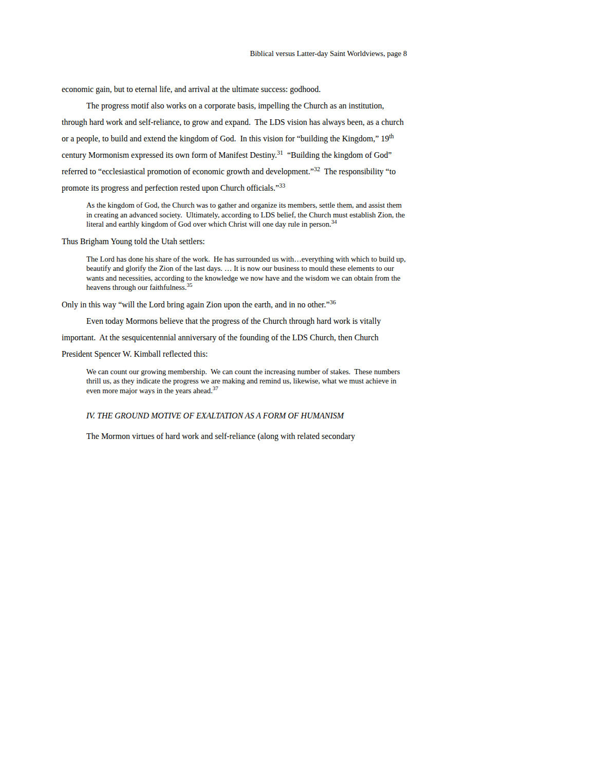Biblical versus Latter-day Saint Worldviews, page 8
economic gain, but to eternal life, and arrival at the ultimate success: godhood.
The progress motif also works on a corporate basis, impelling the Church as an institution, through hard work and self-reliance, to grow and expand. The LDS vision has always been, as a church or a people, to build and extend the kingdom of God. In this vision for “building the Kingdom,” 19th century Mormonism expressed its own form of Manifest Destiny.31 “Building the kingdom of God” referred to “ecclesiastical promotion of economic growth and development.”32 The responsibility “to promote its progress and perfection rested upon Church officials.”33
As the kingdom of God, the Church was to gather and organize its members, settle them, and assist them in creating an advanced society. Ultimately, according to LDS belief, the Church must establish Zion, the literal and earthly kingdom of God over which Christ will one day rule in person.34
Thus Brigham Young told the Utah settlers:
The Lord has done his share of the work. He has surrounded us with…everything with which to build up, beautify and glorify the Zion of the last days. … It is now our business to mould these elements to our wants and necessities, according to the knowledge we now have and the wisdom we can obtain from the heavens through our faithfulness.35
Only in this way “will the Lord bring again Zion upon the earth, and in no other.”36
Even today Mormons believe that the progress of the Church through hard work is vitally important. At the sesquicentennial anniversary of the founding of the LDS Church, then Church President Spencer W. Kimball reflected this:
We can count our growing membership. We can count the increasing number of stakes. These numbers thrill us, as they indicate the progress we are making and remind us, likewise, what we must achieve in even more major ways in the years ahead.37
IV. THE GROUND MOTIVE OF EXALTATION AS A FORM OF HUMANISM
The Mormon virtues of hard work and self-reliance (along with related secondary